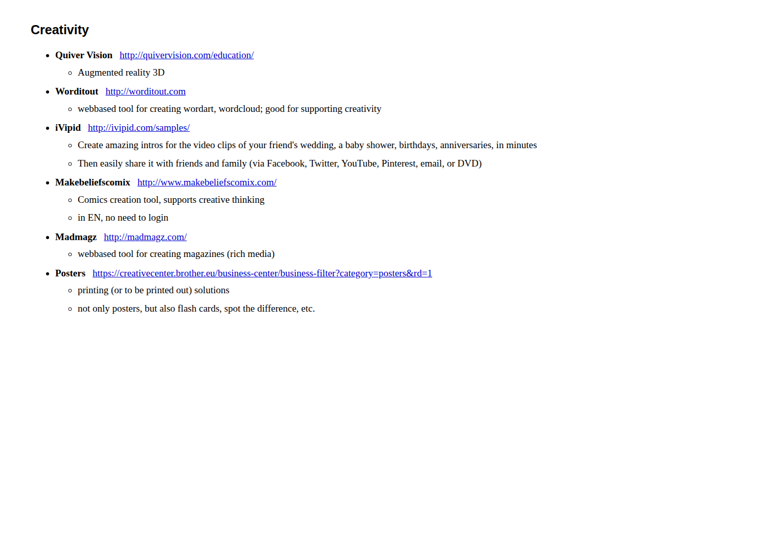Creativity
Quiver Vision http://quivervision.com/education/
Augmented reality 3D
Worditout http://worditout.com
webbased tool for creating wordart, wordcloud; good for supporting creativity
iVipid http://ivipid.com/samples/
Create amazing intros for the video clips of your friend's wedding, a baby shower, birthdays, anniversaries, in minutes
Then easily share it with friends and family (via Facebook, Twitter, YouTube, Pinterest, email, or DVD)
Makebeliefscomix http://www.makebeliefscomix.com/
Comics creation tool, supports creative thinking
in EN, no need to login
Madmagz http://madmagz.com/
webbased tool for creating magazines (rich media)
Posters https://creativecenter.brother.eu/business-center/business-filter?category=posters&rd=1
printing (or to be printed out) solutions
not only posters, but also flash cards, spot the difference, etc.